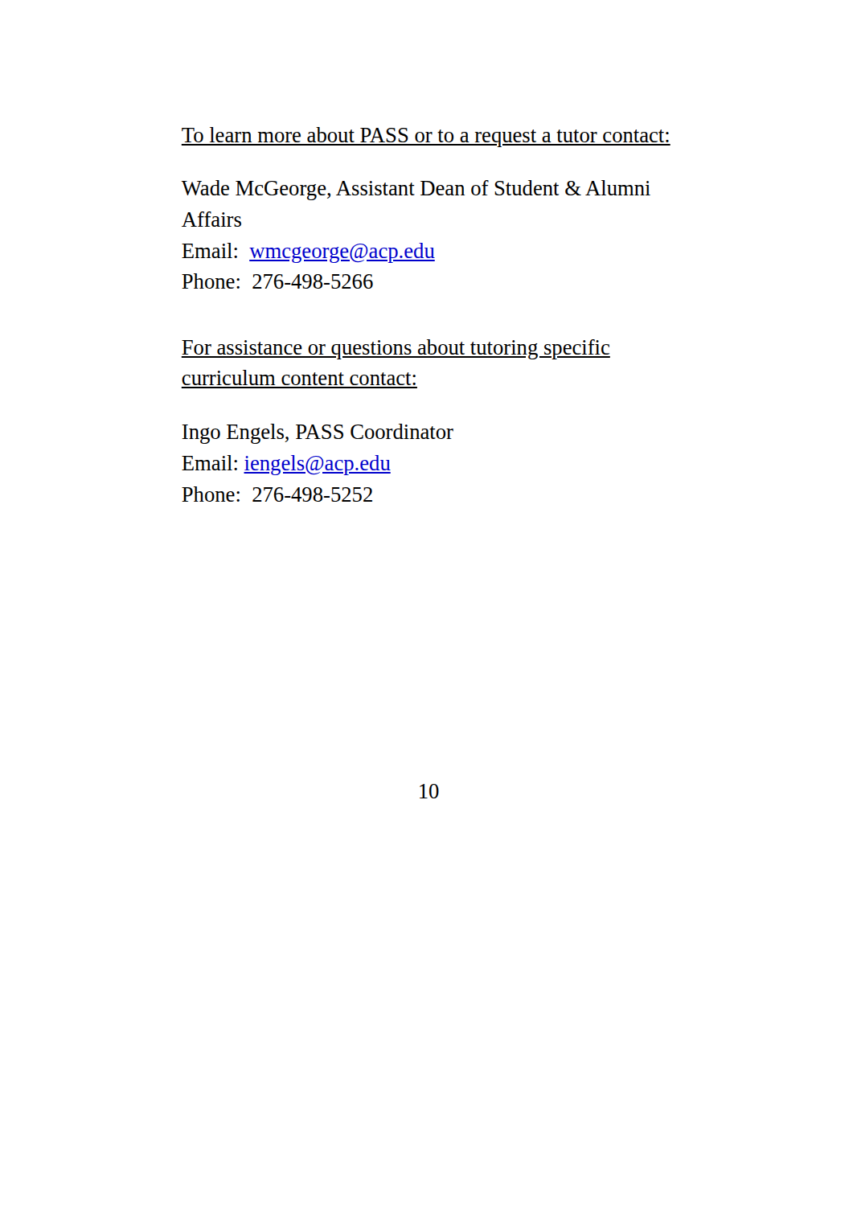To learn more about PASS or to a request a tutor contact:
Wade McGeorge, Assistant Dean of Student & Alumni Affairs
Email: wmcgeorge@acp.edu
Phone: 276-498-5266
For assistance or questions about tutoring specific curriculum content contact:
Ingo Engels, PASS Coordinator
Email: iengels@acp.edu
Phone: 276-498-5252
10